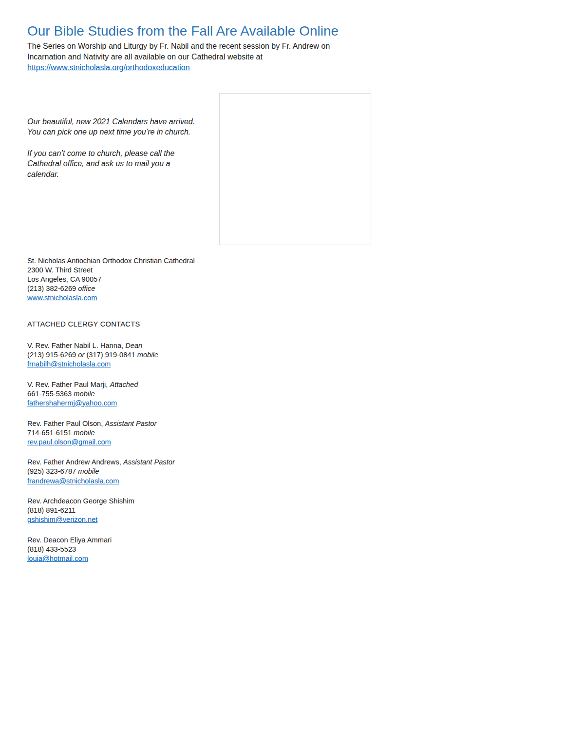Our Bible Studies from the Fall Are Available Online
The Series on Worship and Liturgy by Fr. Nabil and the recent session by Fr. Andrew on Incarnation and Nativity are all available on our Cathedral website at https://www.stnicholasla.org/orthodoxeducation
Our beautiful, new 2021 Calendars have arrived. You can pick one up next time you’re in church.
If you can’t come to church, please call the Cathedral office, and ask us to mail you a calendar.
St. Nicholas Antiochian Orthodox Christian Cathedral 2300 W. Third Street Los Angeles, CA 90057 (213) 382-6269 office www.stnicholasla.com
Attached Clergy Contacts
V. Rev. Father Nabil L. Hanna, Dean (213) 915-6269 or (317) 919-0841 mobile frnabilh@stnicholasla.com
V. Rev. Father Paul Marji, Attached 661-755-5363 mobile fathershahermj@yahoo.com
Rev. Father Paul Olson, Assistant Pastor 714-651-6151 mobile rev.paul.olson@gmail.com
Rev. Father Andrew Andrews, Assistant Pastor (925) 323-6787 mobile frandrewa@stnicholasla.com
Rev. Archdeacon George Shishim (818) 891-6211 gshishim@verizon.net
Rev. Deacon Eliya Ammari (818) 433-5523 louia@hotmail.com